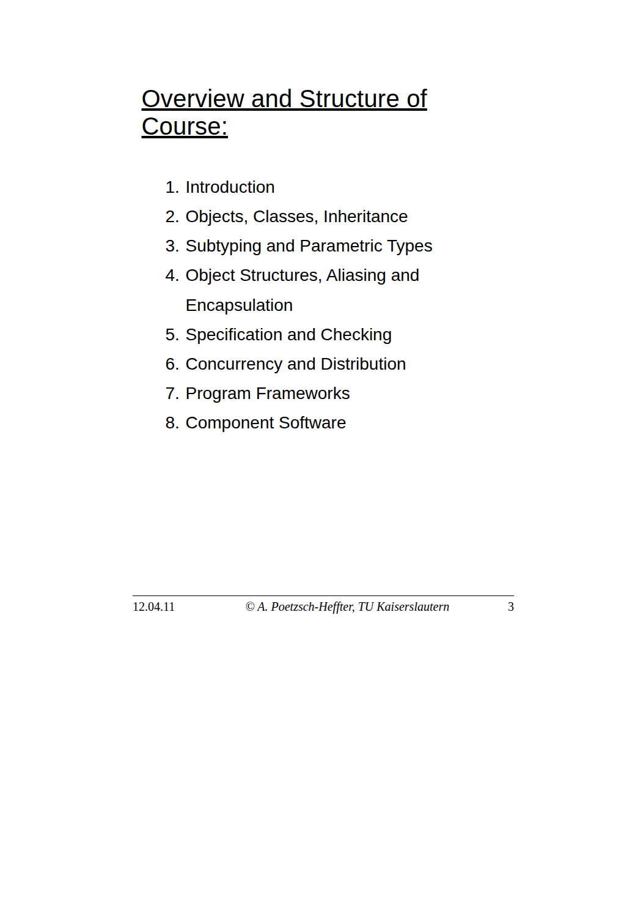Overview and Structure of Course:
1. Introduction
2. Objects, Classes, Inheritance
3. Subtyping and Parametric Types
4. Object Structures, Aliasing and Encapsulation
5. Specification and Checking
6. Concurrency and Distribution
7. Program Frameworks
8. Component Software
12.04.11 © A. Poetzsch-Heffter, TU Kaiserslautern 3